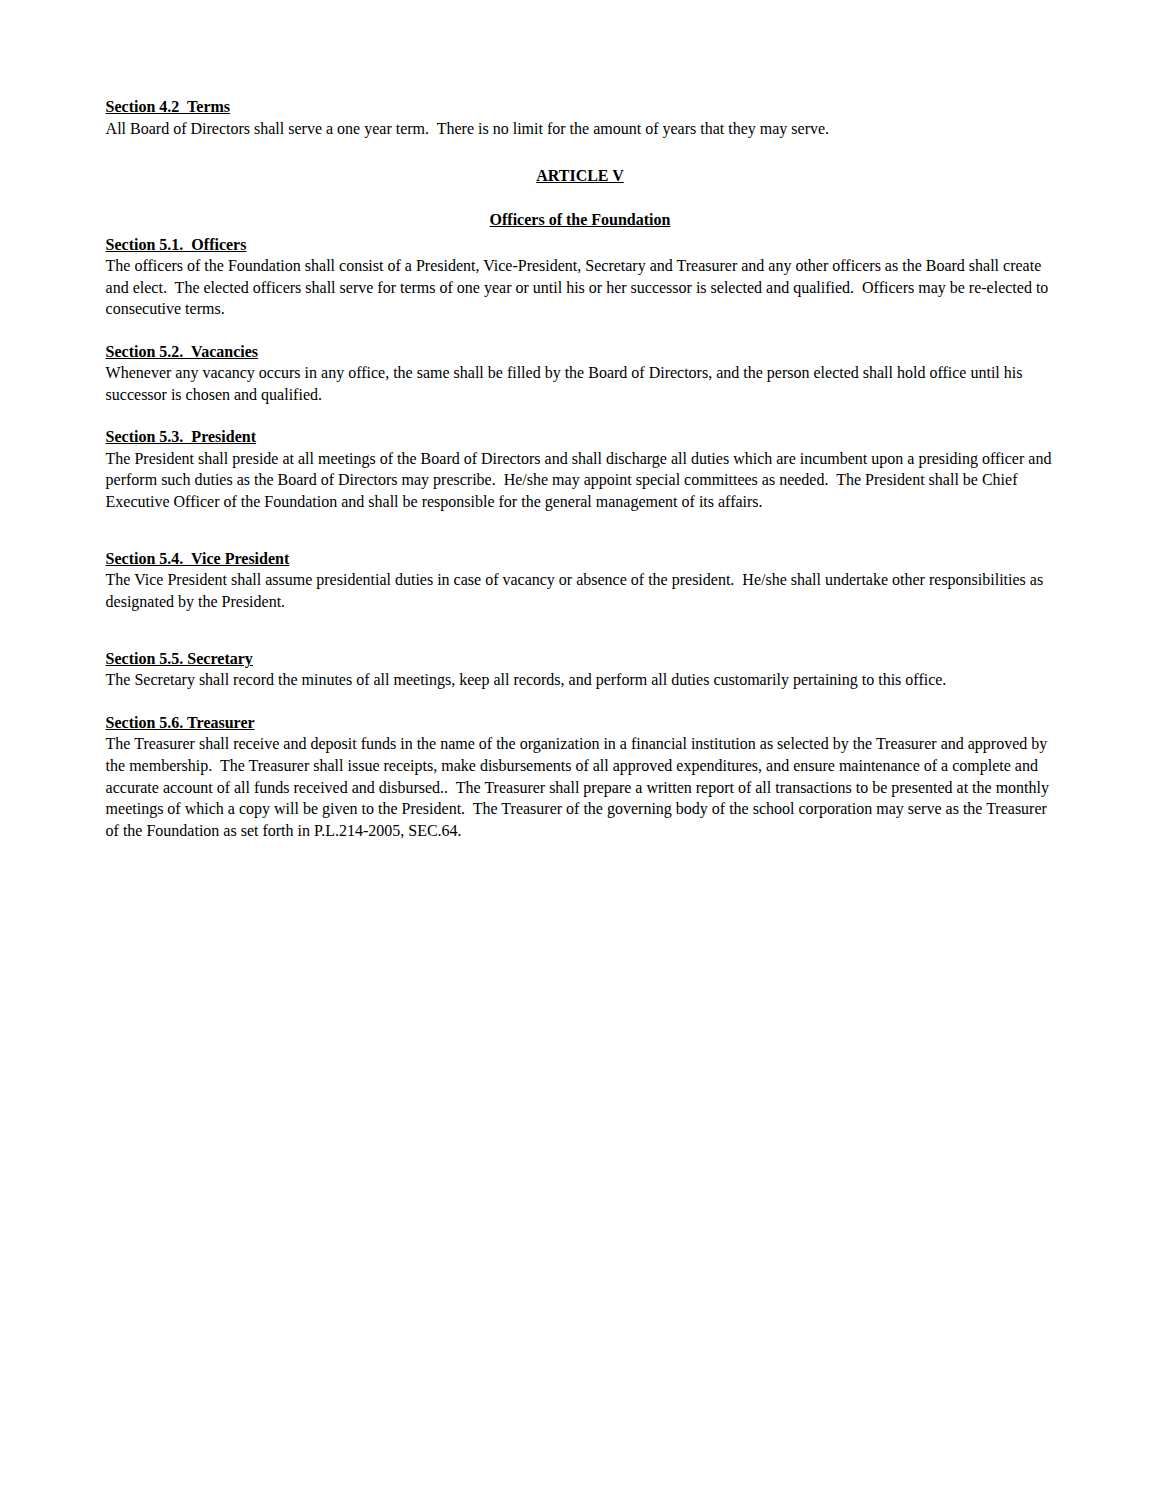Section 4.2 Terms
All Board of Directors shall serve a one year term. There is no limit for the amount of years that they may serve.
ARTICLE V
Officers of the Foundation
Section 5.1. Officers
The officers of the Foundation shall consist of a President, Vice-President, Secretary and Treasurer and any other officers as the Board shall create and elect. The elected officers shall serve for terms of one year or until his or her successor is selected and qualified. Officers may be re-elected to consecutive terms.
Section 5.2. Vacancies
Whenever any vacancy occurs in any office, the same shall be filled by the Board of Directors, and the person elected shall hold office until his successor is chosen and qualified.
Section 5.3. President
The President shall preside at all meetings of the Board of Directors and shall discharge all duties which are incumbent upon a presiding officer and perform such duties as the Board of Directors may prescribe. He/she may appoint special committees as needed. The President shall be Chief Executive Officer of the Foundation and shall be responsible for the general management of its affairs.
Section 5.4. Vice President
The Vice President shall assume presidential duties in case of vacancy or absence of the president. He/she shall undertake other responsibilities as designated by the President.
Section 5.5. Secretary
The Secretary shall record the minutes of all meetings, keep all records, and perform all duties customarily pertaining to this office.
Section 5.6. Treasurer
The Treasurer shall receive and deposit funds in the name of the organization in a financial institution as selected by the Treasurer and approved by the membership. The Treasurer shall issue receipts, make disbursements of all approved expenditures, and ensure maintenance of a complete and accurate account of all funds received and disbursed.. The Treasurer shall prepare a written report of all transactions to be presented at the monthly meetings of which a copy will be given to the President. The Treasurer of the governing body of the school corporation may serve as the Treasurer of the Foundation as set forth in P.L.214-2005, SEC.64.